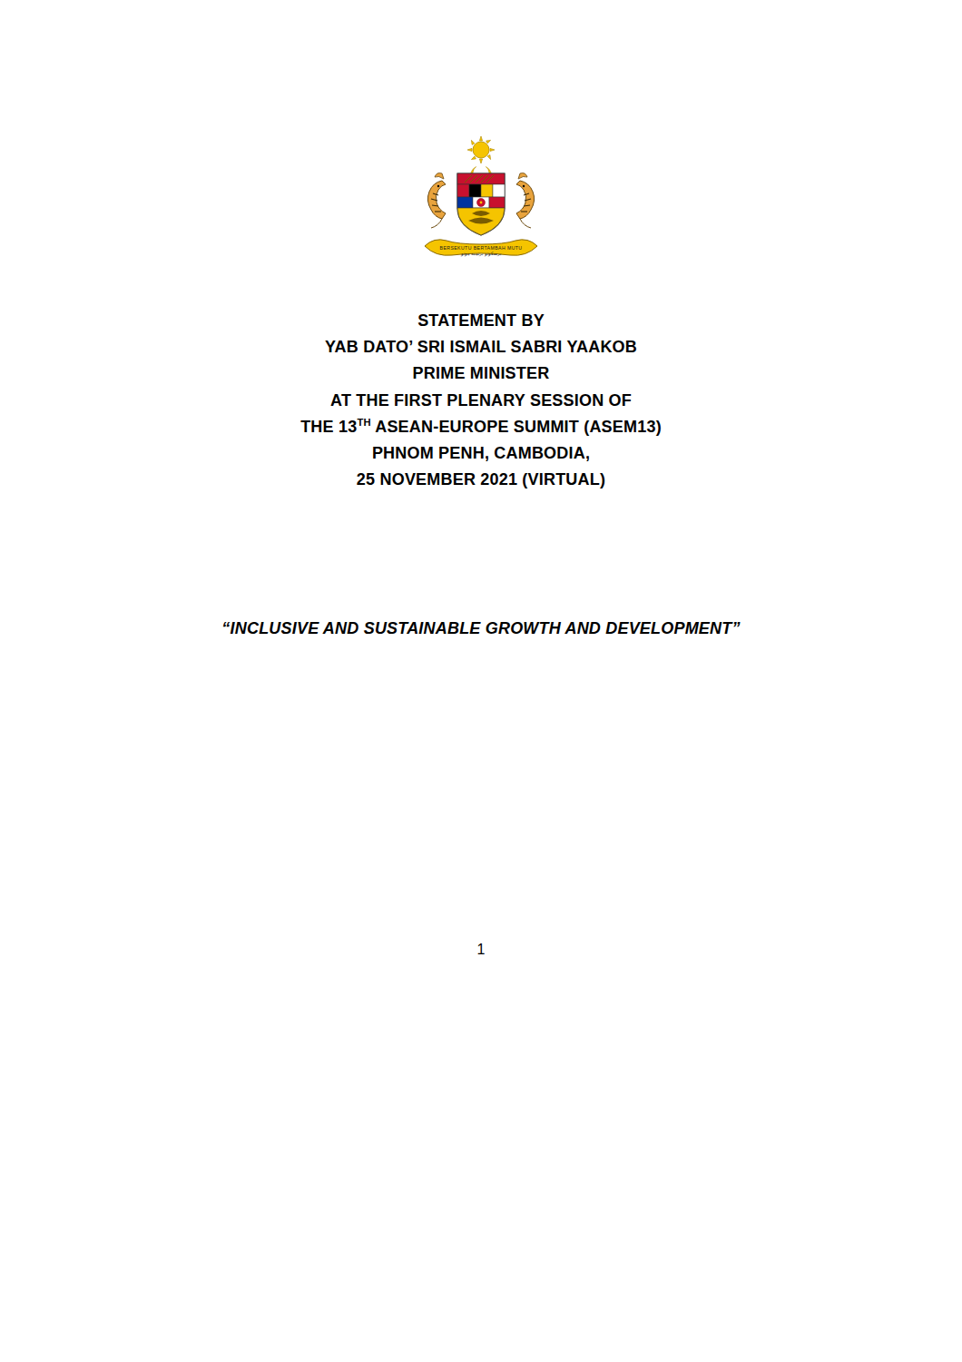BERSEKUTU BERTAMBAH MUTU برسكوتو برتمبه موتو
STATEMENT BY
YAB DATO’ SRI ISMAIL SABRI YAAKOB
PRIME MINISTER
AT THE FIRST PLENARY SESSION OF
THE 13TH ASEAN-EUROPE SUMMIT (ASEM13)
PHNOM PENH, CAMBODIA,
25 NOVEMBER 2021 (VIRTUAL)
“INCLUSIVE AND SUSTAINABLE GROWTH AND DEVELOPMENT”
1